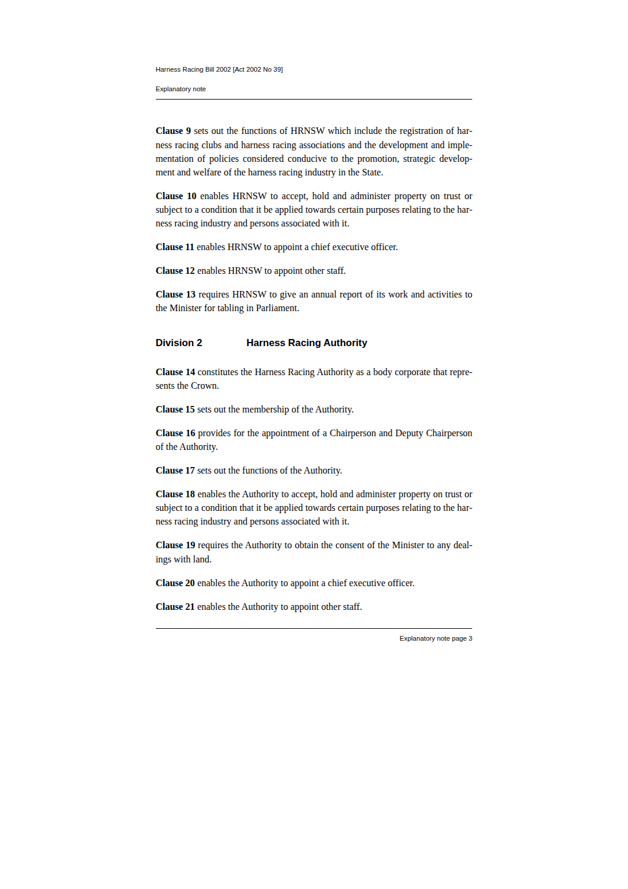Harness Racing Bill 2002 [Act 2002 No 39]
Explanatory note
Clause 9 sets out the functions of HRNSW which include the registration of harness racing clubs and harness racing associations and the development and implementation of policies considered conducive to the promotion, strategic development and welfare of the harness racing industry in the State.
Clause 10 enables HRNSW to accept, hold and administer property on trust or subject to a condition that it be applied towards certain purposes relating to the harness racing industry and persons associated with it.
Clause 11 enables HRNSW to appoint a chief executive officer.
Clause 12 enables HRNSW to appoint other staff.
Clause 13 requires HRNSW to give an annual report of its work and activities to the Minister for tabling in Parliament.
Division 2 Harness Racing Authority
Clause 14 constitutes the Harness Racing Authority as a body corporate that represents the Crown.
Clause 15 sets out the membership of the Authority.
Clause 16 provides for the appointment of a Chairperson and Deputy Chairperson of the Authority.
Clause 17 sets out the functions of the Authority.
Clause 18 enables the Authority to accept, hold and administer property on trust or subject to a condition that it be applied towards certain purposes relating to the harness racing industry and persons associated with it.
Clause 19 requires the Authority to obtain the consent of the Minister to any dealings with land.
Clause 20 enables the Authority to appoint a chief executive officer.
Clause 21 enables the Authority to appoint other staff.
Explanatory note page 3